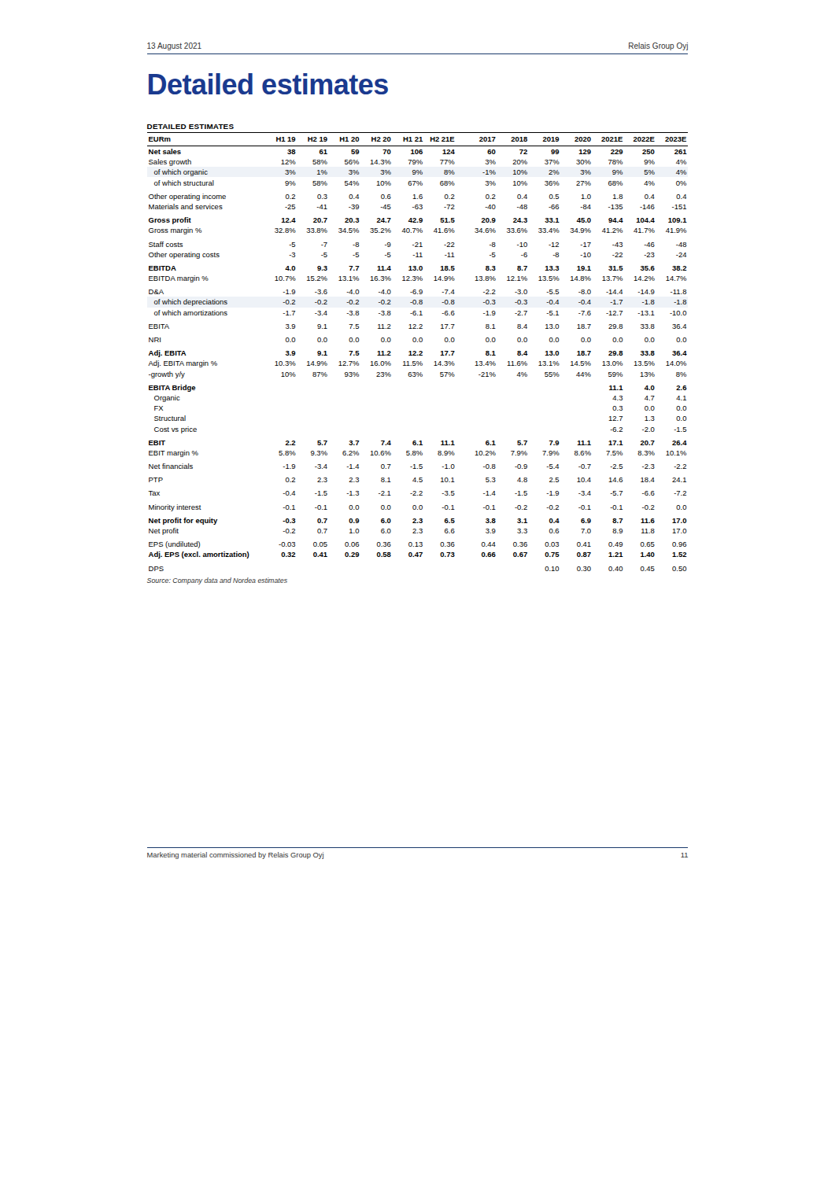13 August 2021 Relais Group Oyj
Detailed estimates
DETAILED ESTIMATES
| EURm | H1 19 | H2 19 | H1 20 | H2 20 | H1 21 | H2 21E | | 2017 | 2018 | 2019 | 2020 | 2021E | 2022E | 2023E |
| --- | --- | --- | --- | --- | --- | --- | --- | --- | --- | --- | --- | --- | --- | --- |
| Net sales | 38 | 61 | 59 | 70 | 106 | 124 | | 60 | 72 | 99 | 129 | 229 | 250 | 261 |
| Sales growth | 12% | 58% | 56% | 14.3% | 79% | 77% | | 3% | 20% | 37% | 30% | 78% | 9% | 4% |
| of which organic | 3% | 1% | 3% | 3% | 9% | 8% | | -1% | 10% | 2% | 3% | 9% | 5% | 4% |
| of which structural | 9% | 58% | 54% | 10% | 67% | 68% | | 3% | 10% | 36% | 27% | 68% | 4% | 0% |
| Other operating income | 0.2 | 0.3 | 0.4 | 0.6 | 1.6 | 0.2 | | 0.2 | 0.4 | 0.5 | 1.0 | 1.8 | 0.4 | 0.4 |
| Materials and services | -25 | -41 | -39 | -45 | -63 | -72 | | -40 | -48 | -66 | -84 | -135 | -146 | -151 |
| Gross profit | 12.4 | 20.7 | 20.3 | 24.7 | 42.9 | 51.5 | | 20.9 | 24.3 | 33.1 | 45.0 | 94.4 | 104.4 | 109.1 |
| Gross margin % | 32.8% | 33.8% | 34.5% | 35.2% | 40.7% | 41.6% | | 34.6% | 33.6% | 33.4% | 34.9% | 41.2% | 41.7% | 41.9% |
| Staff costs | -5 | -7 | -8 | -9 | -21 | -22 | | -8 | -10 | -12 | -17 | -43 | -46 | -48 |
| Other operating costs | -3 | -5 | -5 | -5 | -11 | -11 | | -5 | -6 | -8 | -10 | -22 | -23 | -24 |
| EBITDA | 4.0 | 9.3 | 7.7 | 11.4 | 13.0 | 18.5 | | 8.3 | 8.7 | 13.3 | 19.1 | 31.5 | 35.6 | 38.2 |
| EBITDA margin % | 10.7% | 15.2% | 13.1% | 16.3% | 12.3% | 14.9% | | 13.8% | 12.1% | 13.5% | 14.8% | 13.7% | 14.2% | 14.7% |
| D&A | -1.9 | -3.6 | -4.0 | -4.0 | -6.9 | -7.4 | | -2.2 | -3.0 | -5.5 | -8.0 | -14.4 | -14.9 | -11.8 |
| of which depreciations | -0.2 | -0.2 | -0.2 | -0.2 | -0.8 | -0.8 | | -0.3 | -0.3 | -0.4 | -0.4 | -1.7 | -1.8 | -1.8 |
| of which amortizations | -1.7 | -3.4 | -3.8 | -3.8 | -6.1 | -6.6 | | -1.9 | -2.7 | -5.1 | -7.6 | -12.7 | -13.1 | -10.0 |
| EBITA | 3.9 | 9.1 | 7.5 | 11.2 | 12.2 | 17.7 | | 8.1 | 8.4 | 13.0 | 18.7 | 29.8 | 33.8 | 36.4 |
| NRI | 0.0 | 0.0 | 0.0 | 0.0 | 0.0 | 0.0 | | 0.0 | 0.0 | 0.0 | 0.0 | 0.0 | 0.0 | 0.0 |
| Adj. EBITA | 3.9 | 9.1 | 7.5 | 11.2 | 12.2 | 17.7 | | 8.1 | 8.4 | 13.0 | 18.7 | 29.8 | 33.8 | 36.4 |
| Adj. EBITA margin % | 10.3% | 14.9% | 12.7% | 16.0% | 11.5% | 14.3% | | 13.4% | 11.6% | 13.1% | 14.5% | 13.0% | 13.5% | 14.0% |
| -growth y/y | 10% | 87% | 93% | 23% | 63% | 57% | | -21% | 4% | 55% | 44% | 59% | 13% | 8% |
| EBITA Bridge | | | | | | | | | | | | 11.1 | 4.0 | 2.6 |
| Organic | | | | | | | | | | | | 4.3 | 4.7 | 4.1 |
| FX | | | | | | | | | | | | 0.3 | 0.0 | 0.0 |
| Structural | | | | | | | | | | | | 12.7 | 1.3 | 0.0 |
| Cost vs price | | | | | | | | | | | | -6.2 | -2.0 | -1.5 |
| EBIT | 2.2 | 5.7 | 3.7 | 7.4 | 6.1 | 11.1 | | 6.1 | 5.7 | 7.9 | 11.1 | 17.1 | 20.7 | 26.4 |
| EBIT margin % | 5.8% | 9.3% | 6.2% | 10.6% | 5.8% | 8.9% | | 10.2% | 7.9% | 7.9% | 8.6% | 7.5% | 8.3% | 10.1% |
| Net financials | -1.9 | -3.4 | -1.4 | 0.7 | -1.5 | -1.0 | | -0.8 | -0.9 | -5.4 | -0.7 | -2.5 | -2.3 | -2.2 |
| PTP | 0.2 | 2.3 | 2.3 | 8.1 | 4.5 | 10.1 | | 5.3 | 4.8 | 2.5 | 10.4 | 14.6 | 18.4 | 24.1 |
| Tax | -0.4 | -1.5 | -1.3 | -2.1 | -2.2 | -3.5 | | -1.4 | -1.5 | -1.9 | -3.4 | -5.7 | -6.6 | -7.2 |
| Minority interest | -0.1 | -0.1 | 0.0 | 0.0 | 0.0 | -0.1 | | -0.1 | -0.2 | -0.2 | -0.1 | -0.1 | -0.2 | 0.0 |
| Net profit for equity | -0.3 | 0.7 | 0.9 | 6.0 | 2.3 | 6.5 | | 3.8 | 3.1 | 0.4 | 6.9 | 8.7 | 11.6 | 17.0 |
| Net profit | -0.2 | 0.7 | 1.0 | 6.0 | 2.3 | 6.6 | | 3.9 | 3.3 | 0.6 | 7.0 | 8.9 | 11.8 | 17.0 |
| EPS (undiluted) | -0.03 | 0.05 | 0.06 | 0.36 | 0.13 | 0.36 | | 0.44 | 0.36 | 0.03 | 0.41 | 0.49 | 0.65 | 0.96 |
| Adj. EPS (excl. amortization) | 0.32 | 0.41 | 0.29 | 0.58 | 0.47 | 0.73 | | 0.66 | 0.67 | 0.75 | 0.87 | 1.21 | 1.40 | 1.52 |
| DPS | | | | | | | | | | 0.10 | 0.30 | 0.40 | 0.45 | 0.50 |
Source: Company data and Nordea estimates
Marketing material commissioned by Relais Group Oyj 11